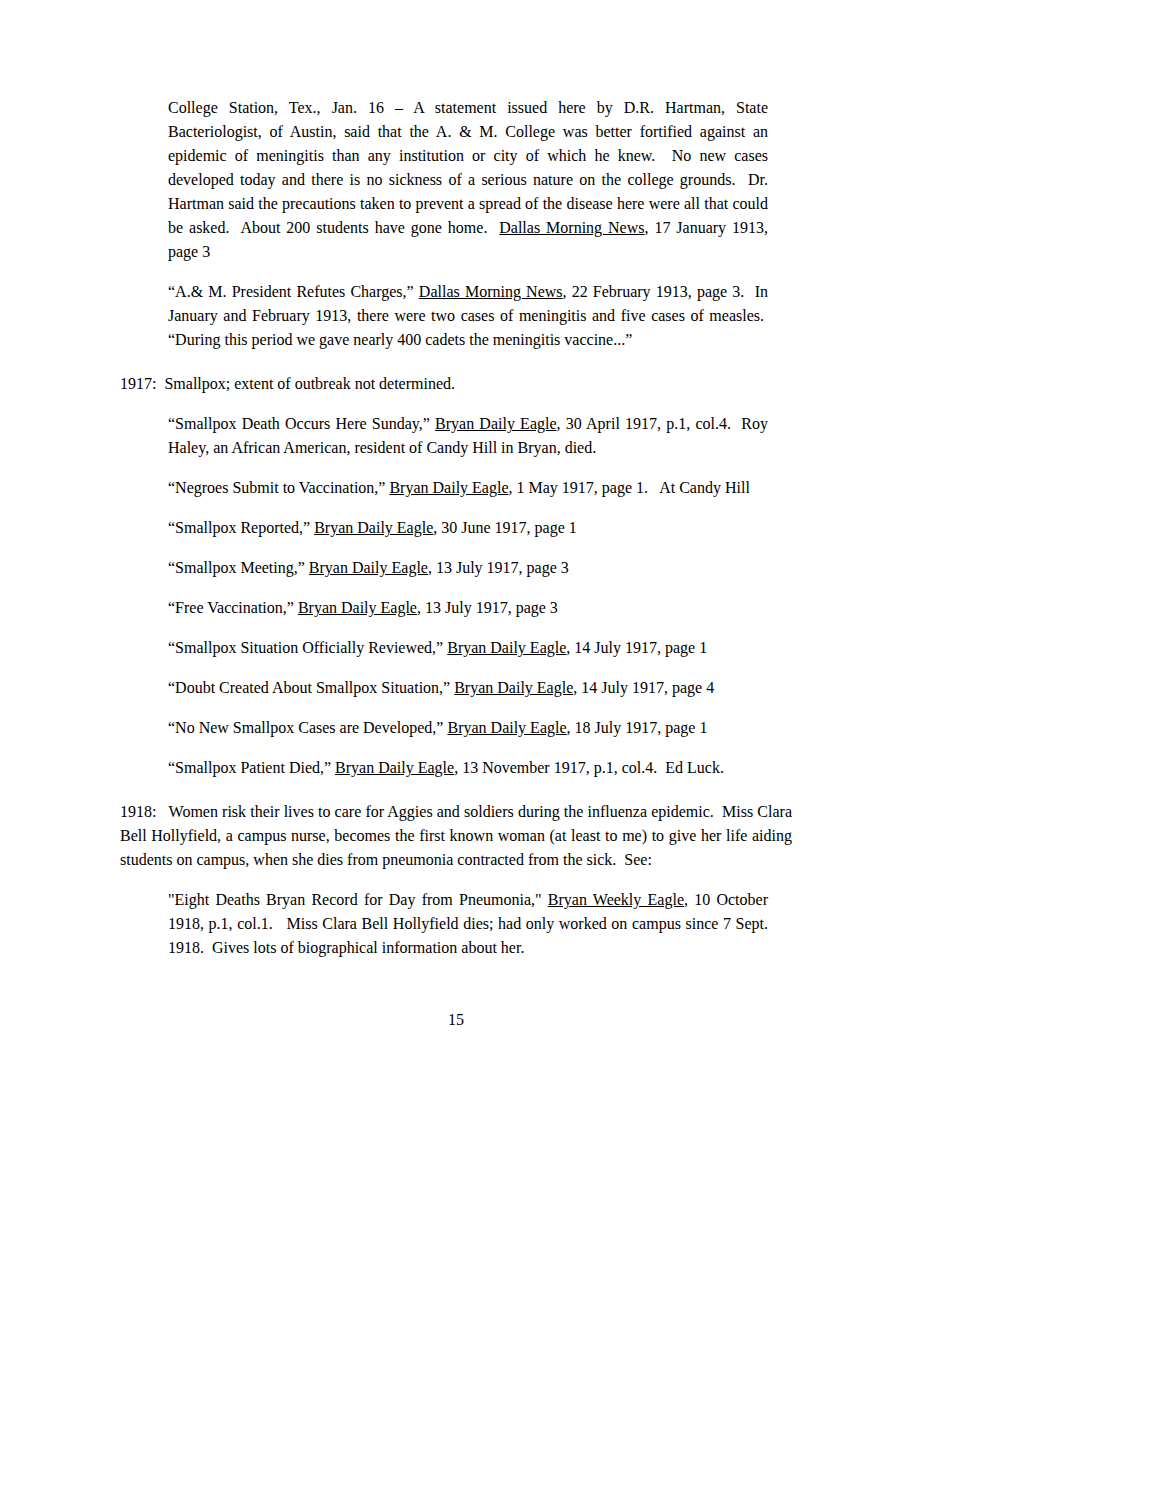College Station, Tex., Jan. 16 – A statement issued here by D.R. Hartman, State Bacteriologist, of Austin, said that the A. & M. College was better fortified against an epidemic of meningitis than any institution or city of which he knew. No new cases developed today and there is no sickness of a serious nature on the college grounds. Dr. Hartman said the precautions taken to prevent a spread of the disease here were all that could be asked. About 200 students have gone home. Dallas Morning News, 17 January 1913, page 3
“A.& M. President Refutes Charges,” Dallas Morning News, 22 February 1913, page 3. In January and February 1913, there were two cases of meningitis and five cases of measles. “During this period we gave nearly 400 cadets the meningitis vaccine...”
1917: Smallpox; extent of outbreak not determined.
“Smallpox Death Occurs Here Sunday,” Bryan Daily Eagle, 30 April 1917, p.1, col.4. Roy Haley, an African American, resident of Candy Hill in Bryan, died.
“Negroes Submit to Vaccination,” Bryan Daily Eagle, 1 May 1917, page 1. At Candy Hill
“Smallpox Reported,” Bryan Daily Eagle, 30 June 1917, page 1
“Smallpox Meeting,” Bryan Daily Eagle, 13 July 1917, page 3
“Free Vaccination,” Bryan Daily Eagle, 13 July 1917, page 3
“Smallpox Situation Officially Reviewed,” Bryan Daily Eagle, 14 July 1917, page 1
“Doubt Created About Smallpox Situation,” Bryan Daily Eagle, 14 July 1917, page 4
“No New Smallpox Cases are Developed,” Bryan Daily Eagle, 18 July 1917, page 1
“Smallpox Patient Died,” Bryan Daily Eagle, 13 November 1917, p.1, col.4. Ed Luck.
1918: Women risk their lives to care for Aggies and soldiers during the influenza epidemic. Miss Clara Bell Hollyfield, a campus nurse, becomes the first known woman (at least to me) to give her life aiding students on campus, when she dies from pneumonia contracted from the sick. See:
"Eight Deaths Bryan Record for Day from Pneumonia," Bryan Weekly Eagle, 10 October 1918, p.1, col.1. Miss Clara Bell Hollyfield dies; had only worked on campus since 7 Sept. 1918. Gives lots of biographical information about her.
15